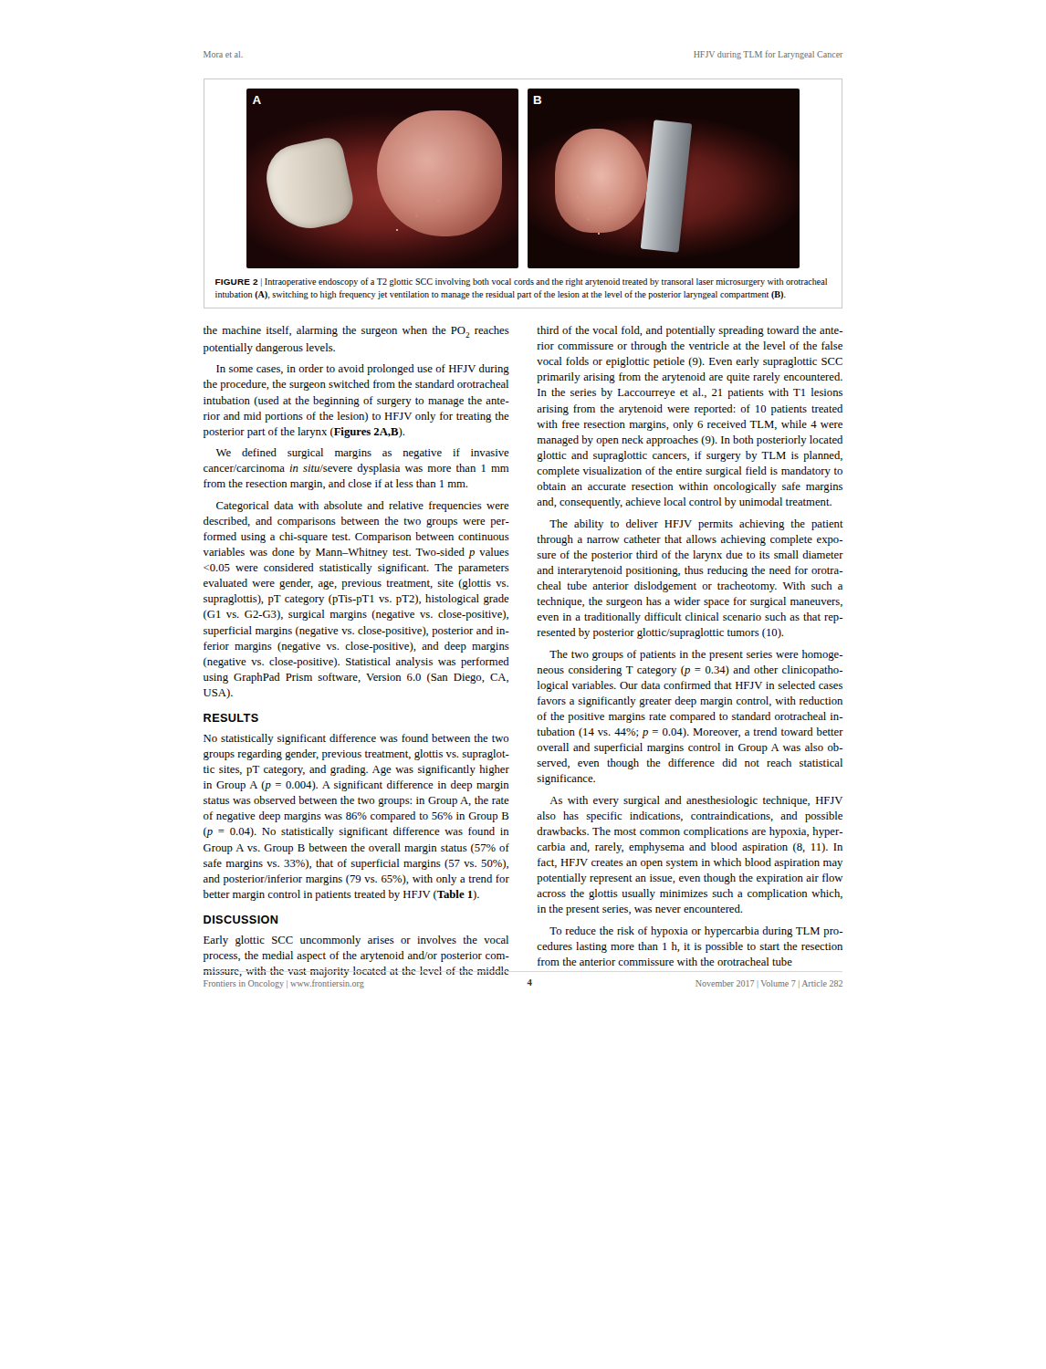Mora et al.
HFJV during TLM for Laryngeal Cancer
A
B
FIGURE 2 | Intraoperative endoscopy of a T2 glottic SCC involving both vocal cords and the right arytenoid treated by transoral laser microsurgery with orotracheal intubation (A), switching to high frequency jet ventilation to manage the residual part of the lesion at the level of the posterior laryngeal compartment (B).
the machine itself, alarming the surgeon when the PO2 reaches potentially dangerous levels.
In some cases, in order to avoid prolonged use of HFJV during the procedure, the surgeon switched from the standard orotracheal intubation (used at the beginning of surgery to manage the anterior and mid portions of the lesion) to HFJV only for treating the posterior part of the larynx (Figures 2A,B).
We defined surgical margins as negative if invasive cancer/carcinoma in situ/severe dysplasia was more than 1 mm from the resection margin, and close if at less than 1 mm.
Categorical data with absolute and relative frequencies were described, and comparisons between the two groups were performed using a chi-square test. Comparison between continuous variables was done by Mann–Whitney test. Two-sided p values <0.05 were considered statistically significant. The parameters evaluated were gender, age, previous treatment, site (glottis vs. supraglottis), pT category (pTis-pT1 vs. pT2), histological grade (G1 vs. G2-G3), surgical margins (negative vs. close-positive), superficial margins (negative vs. close-positive), posterior and inferior margins (negative vs. close-positive), and deep margins (negative vs. close-positive). Statistical analysis was performed using GraphPad Prism software, Version 6.0 (San Diego, CA, USA).
Results
No statistically significant difference was found between the two groups regarding gender, previous treatment, glottis vs. supraglottic sites, pT category, and grading. Age was significantly higher in Group A (p = 0.004). A significant difference in deep margin status was observed between the two groups: in Group A, the rate of negative deep margins was 86% compared to 56% in Group B (p = 0.04). No statistically significant difference was found in Group A vs. Group B between the overall margin status (57% of safe margins vs. 33%), that of superficial margins (57 vs. 50%), and posterior/inferior margins (79 vs. 65%), with only a trend for better margin control in patients treated by HFJV (Table 1).
Discussion
Early glottic SCC uncommonly arises or involves the vocal process, the medial aspect of the arytenoid and/or posterior commissure, with the vast majority located at the level of the middle third of the vocal fold, and potentially spreading toward the anterior commissure or through the ventricle at the level of the false vocal folds or epiglottic petiole (9). Even early supraglottic SCC primarily arising from the arytenoid are quite rarely encountered. In the series by Laccourreye et al., 21 patients with T1 lesions arising from the arytenoid were reported: of 10 patients treated with free resection margins, only 6 received TLM, while 4 were managed by open neck approaches (9). In both posteriorly located glottic and supraglottic cancers, if surgery by TLM is planned, complete visualization of the entire surgical field is mandatory to obtain an accurate resection within oncologically safe margins and, consequently, achieve local control by unimodal treatment.
The ability to deliver HFJV permits achieving the patient through a narrow catheter that allows achieving complete exposure of the posterior third of the larynx due to its small diameter and interarytenoid positioning, thus reducing the need for orotracheal tube anterior dislodgement or tracheotomy. With such a technique, the surgeon has a wider space for surgical maneuvers, even in a traditionally difficult clinical scenario such as that represented by posterior glottic/supraglottic tumors (10).
The two groups of patients in the present series were homogeneous considering T category (p = 0.34) and other clinicopathological variables. Our data confirmed that HFJV in selected cases favors a significantly greater deep margin control, with reduction of the positive margins rate compared to standard orotracheal intubation (14 vs. 44%; p = 0.04). Moreover, a trend toward better overall and superficial margins control in Group A was also observed, even though the difference did not reach statistical significance.
As with every surgical and anesthesiologic technique, HFJV also has specific indications, contraindications, and possible drawbacks. The most common complications are hypoxia, hypercarbia and, rarely, emphysema and blood aspiration (8, 11). In fact, HFJV creates an open system in which blood aspiration may potentially represent an issue, even though the expiration air flow across the glottis usually minimizes such a complication which, in the present series, was never encountered.
To reduce the risk of hypoxia or hypercarbia during TLM procedures lasting more than 1 h, it is possible to start the resection from the anterior commissure with the orotracheal tube
Frontiers in Oncology | www.frontiersin.org
4
November 2017 | Volume 7 | Article 282